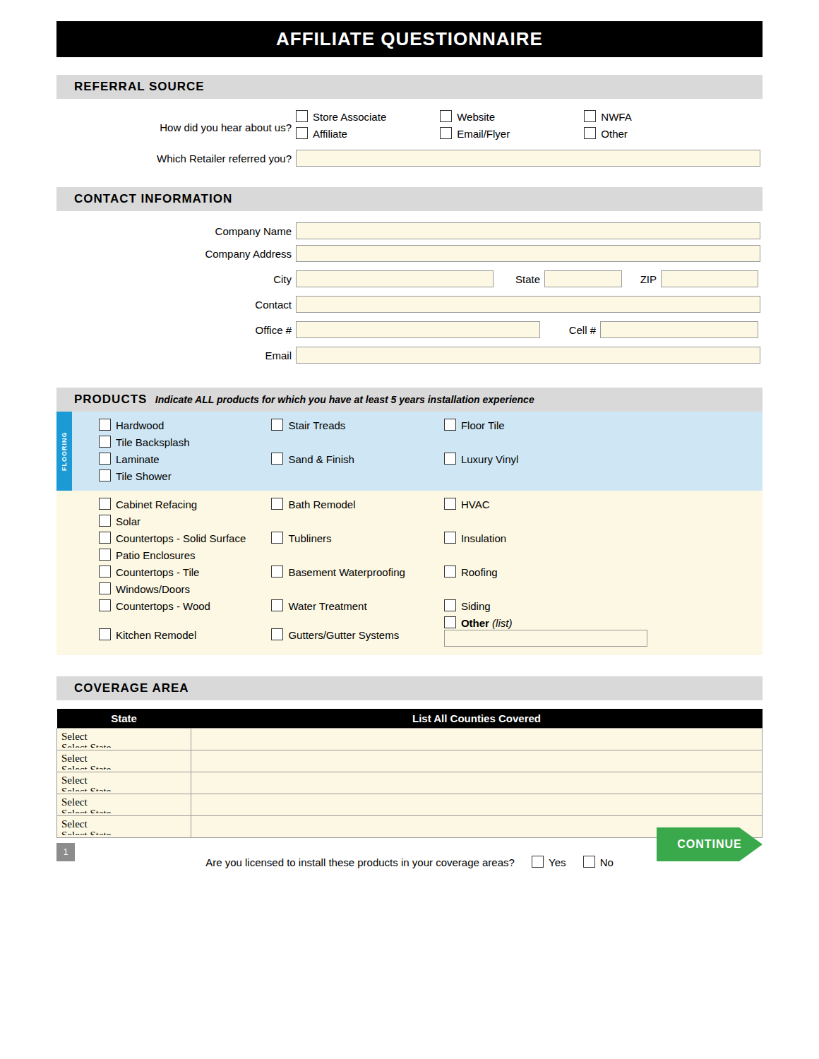AFFILIATE QUESTIONNAIRE
REFERRAL SOURCE
| How did you hear about us? | Store Associate Website NWFA Affiliate Email/Flyer Other |
| Which Retailer referred you? | |
CONTACT INFORMATION
| Company Name | |
| Company Address | |
| City | | State | | / ZIP / / |
| Contact | |
| Office # | | / Cell # / / |
| Email | |
PRODUCTS Indicate ALL products for which you have at least 5 years installation experience
FLOORING
Hardwood Stair Treads Floor Tile Tile Backsplash
Laminate Sand & Finish Luxury Vinyl Tile Shower
Cabinet Refacing Bath Remodel HVAC Solar
Countertops - Solid Surface Tubliners Insulation Patio Enclosures
Countertops - Tile Basement Waterproofing Roofing Windows/Doors
Countertops - Wood Water Treatment Siding
Kitchen Remodel Gutters/Gutter Systems Other (list)
COVERAGE AREA
| State | List All Counties Covered |
| --- | --- |
| Select Select State | |
| Select Select State | |
| Select Select State | |
| Select Select State | |
| Select Select State | |
Are you licensed to install these products in your coverage areas? Yes No
1
CONTINUE